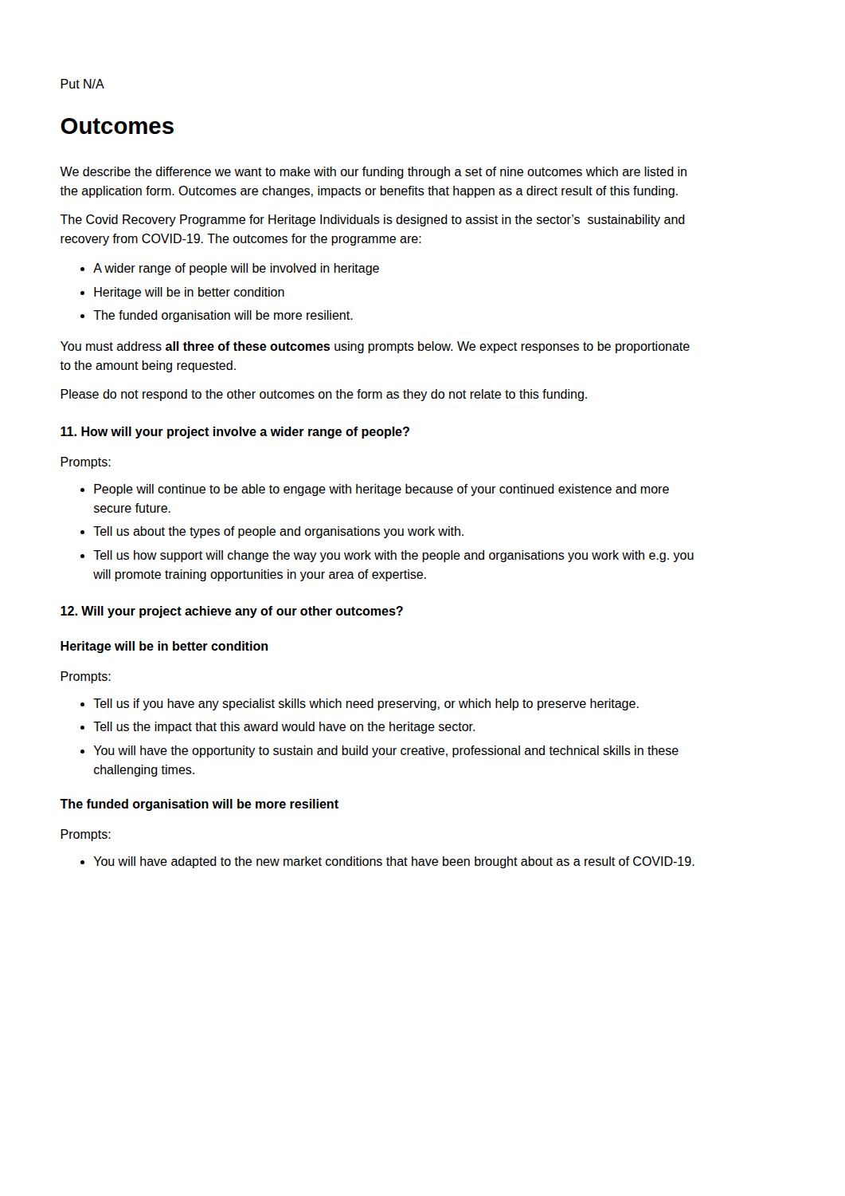Put N/A
Outcomes
We describe the difference we want to make with our funding through a set of nine outcomes which are listed in the application form. Outcomes are changes, impacts or benefits that happen as a direct result of this funding.
The Covid Recovery Programme for Heritage Individuals is designed to assist in the sector’s sustainability and recovery from COVID-19. The outcomes for the programme are:
A wider range of people will be involved in heritage
Heritage will be in better condition
The funded organisation will be more resilient.
You must address all three of these outcomes using prompts below. We expect responses to be proportionate to the amount being requested.
Please do not respond to the other outcomes on the form as they do not relate to this funding.
11. How will your project involve a wider range of people?
Prompts:
People will continue to be able to engage with heritage because of your continued existence and more secure future.
Tell us about the types of people and organisations you work with.
Tell us how support will change the way you work with the people and organisations you work with e.g. you will promote training opportunities in your area of expertise.
12. Will your project achieve any of our other outcomes?
Heritage will be in better condition
Prompts:
Tell us if you have any specialist skills which need preserving, or which help to preserve heritage.
Tell us the impact that this award would have on the heritage sector.
You will have the opportunity to sustain and build your creative, professional and technical skills in these challenging times.
The funded organisation will be more resilient
Prompts:
You will have adapted to the new market conditions that have been brought about as a result of COVID-19.